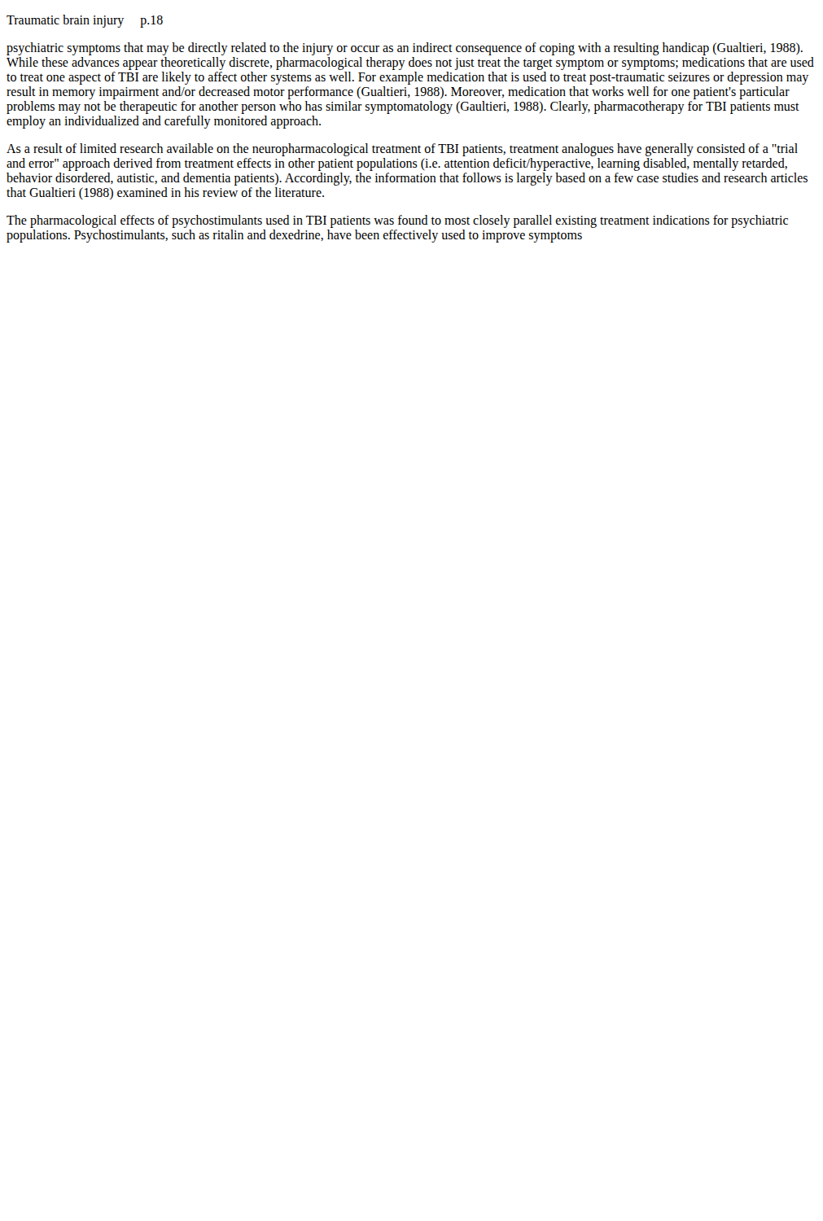Traumatic brain injury p.18
psychiatric symptoms that may be directly related to the injury or occur as an indirect consequence of coping with a resulting handicap (Gualtieri, 1988). While these advances appear theoretically discrete, pharmacological therapy does not just treat the target symptom or symptoms; medications that are used to treat one aspect of TBI are likely to affect other systems as well. For example medication that is used to treat post-traumatic seizures or depression may result in memory impairment and/or decreased motor performance (Gualtieri, 1988). Moreover, medication that works well for one patient's particular problems may not be therapeutic for another person who has similar symptomatology (Gaultieri, 1988). Clearly, pharmacotherapy for TBI patients must employ an individualized and carefully monitored approach.
As a result of limited research available on the neuropharmacological treatment of TBI patients, treatment analogues have generally consisted of a "trial and error" approach derived from treatment effects in other patient populations (i.e. attention deficit/hyperactive, learning disabled, mentally retarded, behavior disordered, autistic, and dementia patients). Accordingly, the information that follows is largely based on a few case studies and research articles that Gualtieri (1988) examined in his review of the literature.
The pharmacological effects of psychostimulants used in TBI patients was found to most closely parallel existing treatment indications for psychiatric populations. Psychostimulants, such as ritalin and dexedrine, have been effectively used to improve symptoms